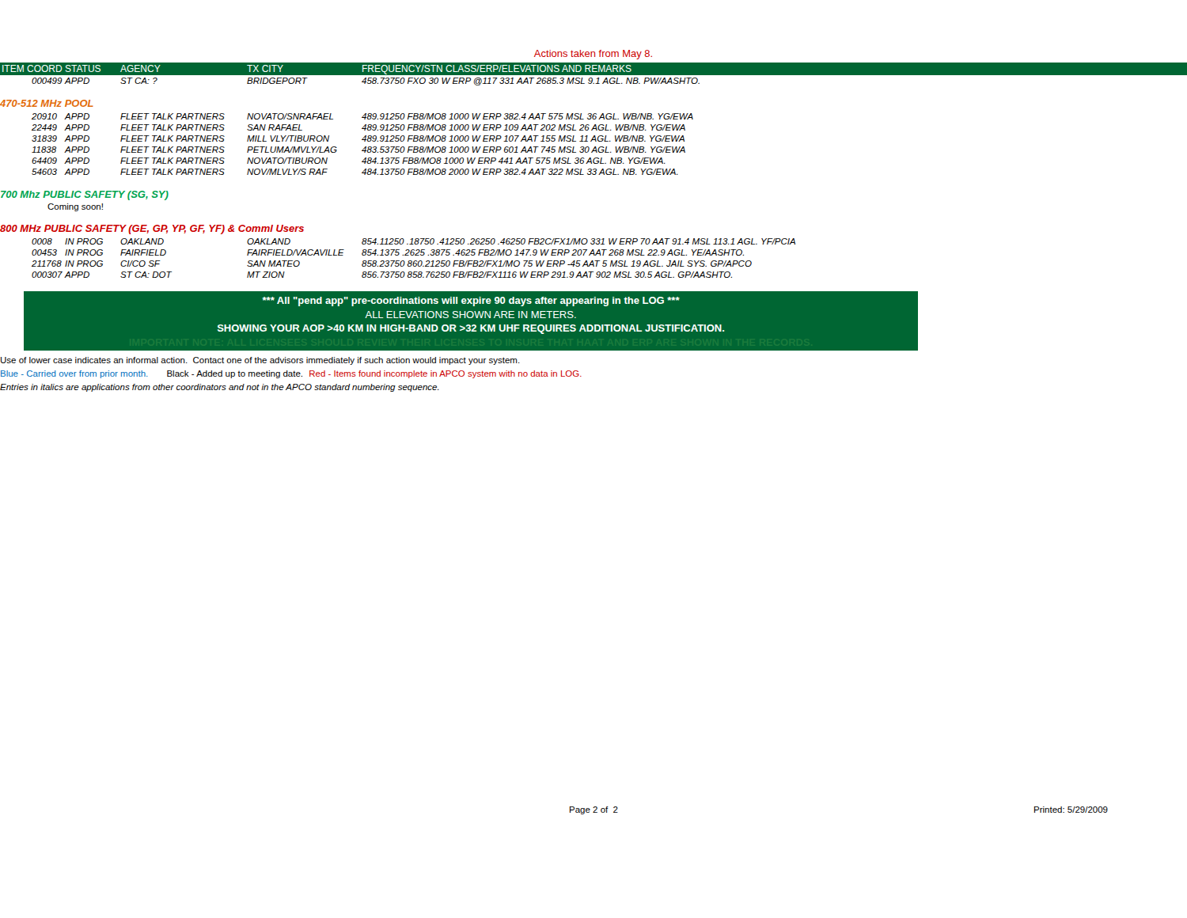Actions taken from May 8.
| ITEM COORD | STATUS | AGENCY | TX CITY | FREQUENCY/STN CLASS/ERP/ELEVATIONS AND REMARKS |
| --- | --- | --- | --- | --- |
| 000499 | APPD | ST CA: ? | BRIDGEPORT | 458.73750 FXO 30 W ERP @117 331 AAT 2685.3 MSL 9.1 AGL. NB. PW/AASHTO. |
470-512 MHz POOL
| 20910 | APPD | FLEET TALK PARTNERS | NOVATO/SNRAFAEL | 489.91250 FB8/MO8 1000 W ERP 382.4 AAT 575 MSL 36 AGL. WB/NB. YG/EWA |
| 22449 | APPD | FLEET TALK PARTNERS | SAN RAFAEL | 489.91250 FB8/MO8 1000 W ERP 109 AAT 202 MSL 26 AGL. WB/NB. YG/EWA |
| 31839 | APPD | FLEET TALK PARTNERS | MILL VLY/TIBURON | 489.91250 FB8/MO8 1000 W ERP 107 AAT 155 MSL 11 AGL. WB/NB. YG/EWA |
| 11838 | APPD | FLEET TALK PARTNERS | PETLUMA/MVLY/LAG | 483.53750 FB8/MO8 1000 W ERP 601 AAT 745 MSL 30 AGL. WB/NB. YG/EWA |
| 64409 | APPD | FLEET TALK PARTNERS | NOVATO/TIBURON | 484.1375 FB8/MO8 1000 W ERP 441 AAT 575 MSL 36 AGL. NB. YG/EWA. |
| 54603 | APPD | FLEET TALK PARTNERS | NOV/MLVLY/S RAF | 484.13750 FB8/MO8 2000 W ERP 382.4 AAT 322 MSL 33 AGL. NB. YG/EWA. |
700 Mhz PUBLIC SAFETY (SG, SY)
Coming soon!
800 MHz PUBLIC SAFETY (GE, GP, YP, GF, YF) & Comml Users
| 0008 | IN PROG | OAKLAND | OAKLAND | 854.11250 .18750 .41250 .26250 .46250 FB2C/FX1/MO 331 W ERP 70 AAT 91.4 MSL 113.1 AGL. YF/PCIA |
| 00453 | IN PROG | FAIRFIELD | FAIRFIELD/VACAVILLE | 854.1375 .2625 .3875 .4625 FB2/MO 147.9 W ERP 207 AAT 268 MSL 22.9 AGL. YE/AASHTO. |
| 211768 | IN PROG | CI/CO SF | SAN MATEO | 858.23750 860.21250 FB/FB2/FX1/MO 75 W ERP -45 AAT 5 MSL 19 AGL. JAIL SYS. GP/APCO |
| 000307 | APPD | ST CA: DOT | MT ZION | 856.73750 858.76250 FB/FB2/FX1116 W ERP 291.9 AAT 902 MSL 30.5 AGL. GP/AASHTO. |
*** All "pend app" pre-coordinations will expire 90 days after appearing in the LOG ***
ALL ELEVATIONS SHOWN ARE IN METERS.
SHOWING YOUR AOP >40 KM IN HIGH-BAND OR >32 KM UHF REQUIRES ADDITIONAL JUSTIFICATION.
IMPORTANT NOTE: ALL LICENSEES SHOULD REVIEW THEIR LICENSES TO INSURE THAT HAAT AND ERP ARE SHOWN IN THE RECORDS.
Use of lower case indicates an informal action. Contact one of the advisors immediately if such action would impact your system.
Blue - Carried over from prior month. Black - Added up to meeting date. Red - Items found incomplete in APCO system with no data in LOG.
Entries in italics are applications from other coordinators and not in the APCO standard numbering sequence.
Page 2 of 2
Printed: 5/29/2009